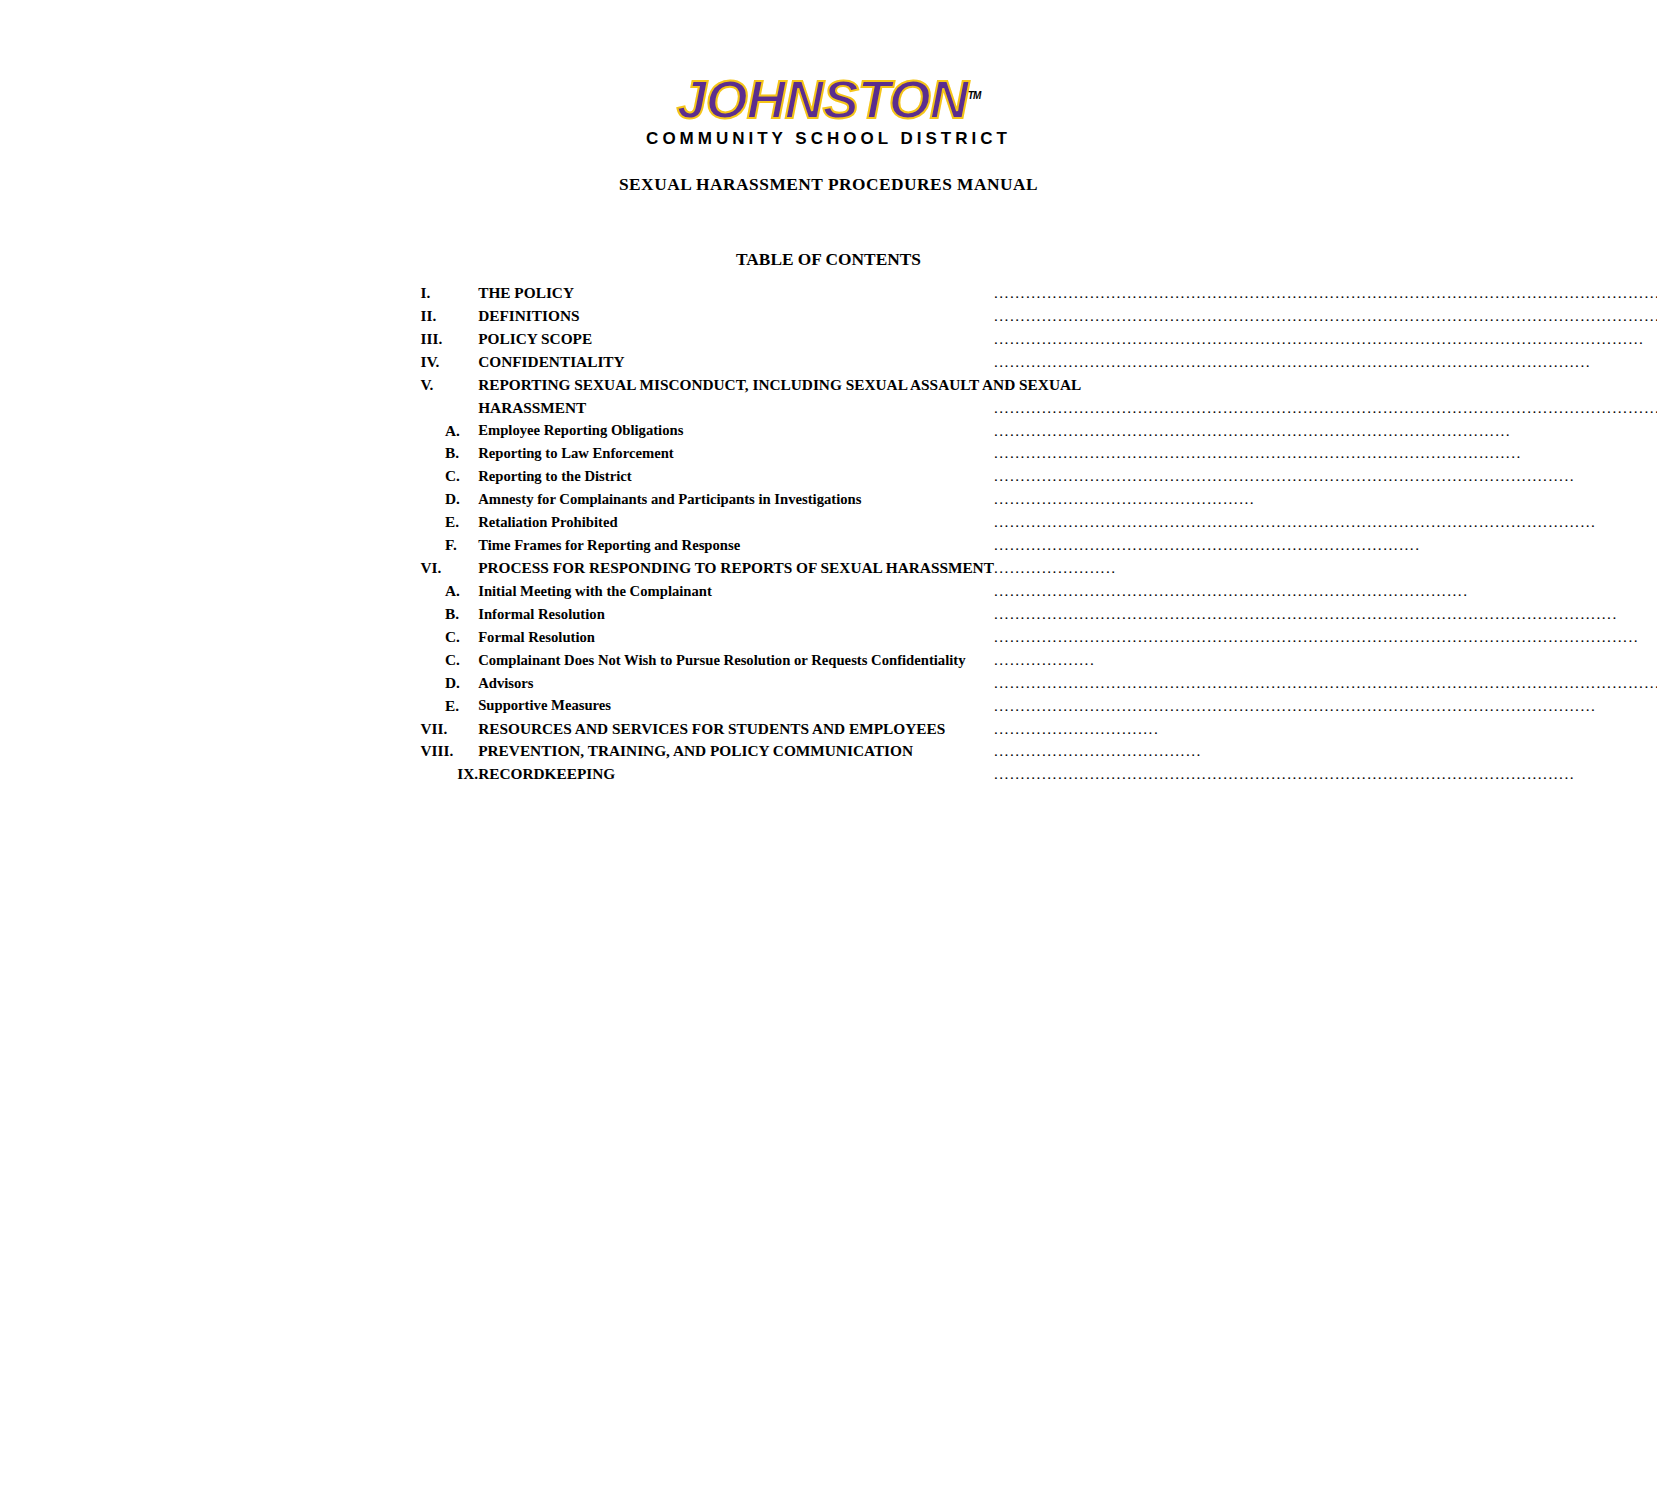JOHNSTONTM
COMMUNITY SCHOOL DISTRICT
SEXUAL HARASSMENT PROCEDURES MANUAL
TABLE OF CONTENTS
| I. | THE POLICY | ................................................................................................................................. | 2 |
| II. | DEFINITIONS | .............................................................................................................................. | 2 |
| III. | POLICY SCOPE | .......................................................................................................................... | 4 |
| IV. | CONFIDENTIALITY | ................................................................................................................ | 4 |
| V. | REPORTING SEXUAL MISCONDUCT, INCLUDING SEXUAL ASSAULT AND SEXUAL |
| | HARASSMENT | ............................................................................................................................. | 4 |
| A. | Employee Reporting Obligations | ................................................................................................. | 4 |
| B. | Reporting to Law Enforcement | ................................................................................................... | 4 |
| C. | Reporting to the District | ............................................................................................................. | 5 |
| D. | Amnesty for Complainants and Participants in Investigations | ................................................. | 5 |
| E. | Retaliation Prohibited | ................................................................................................................. | 5 |
| F. | Time Frames for Reporting and Response | ................................................................................ | 6 |
| VI. | PROCESS FOR RESPONDING TO REPORTS OF SEXUAL HARASSMENT | ....................... | 6 |
| A. | Initial Meeting with the Complainant | ......................................................................................... | 6 |
| B. | Informal Resolution | ..................................................................................................................... | 7 |
| C. | Formal Resolution | ......................................................................................................................... | 8 |
| C. | Complainant Does Not Wish to Pursue Resolution or Requests Confidentiality | ................... | 12 |
| D. | Advisors | ......................................................................................................................................... | 13 |
| E. | Supportive Measures | ................................................................................................................. | 13 |
| VII. | RESOURCES AND SERVICES FOR STUDENTS AND EMPLOYEES | ............................... | 14 |
| VIII. | PREVENTION, TRAINING, AND POLICY COMMUNICATION | ....................................... | 14 |
| IX. | RECORDKEEPING | ............................................................................................................. | 15 |